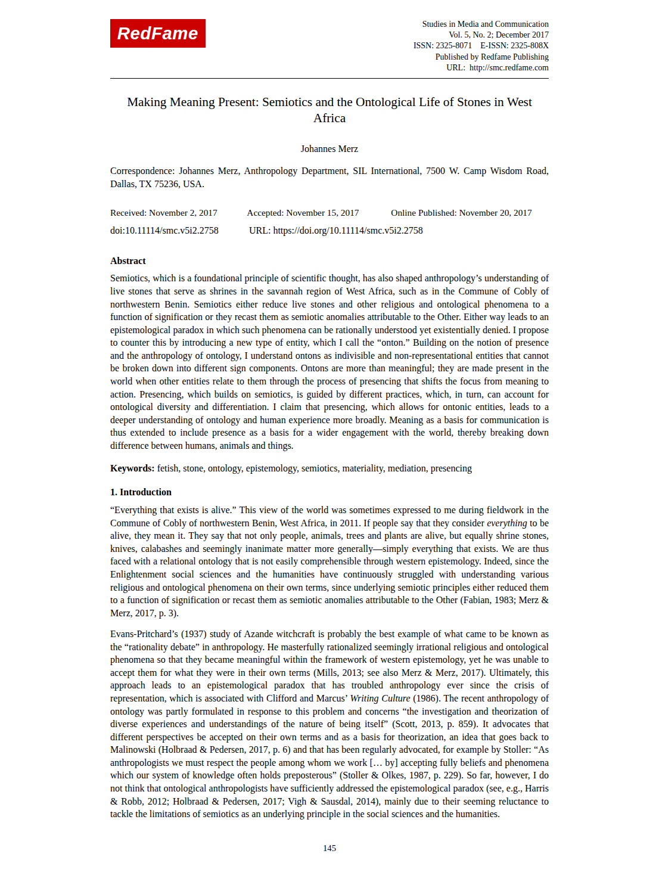RedFame
Studies in Media and Communication
Vol. 5, No. 2; December 2017
ISSN: 2325-8071 E-ISSN: 2325-808X
Published by Redfame Publishing
URL: http://smc.redfame.com
Making Meaning Present: Semiotics and the Ontological Life of Stones in West Africa
Johannes Merz
Correspondence: Johannes Merz, Anthropology Department, SIL International, 7500 W. Camp Wisdom Road, Dallas, TX 75236, USA.
| Received: November 2, 2017 | Accepted: November 15, 2017 | Online Published: November 20, 2017 |
doi:10.11114/smc.v5i2.2758 URL: https://doi.org/10.11114/smc.v5i2.2758
Abstract
Semiotics, which is a foundational principle of scientific thought, has also shaped anthropology’s understanding of live stones that serve as shrines in the savannah region of West Africa, such as in the Commune of Cobly of northwestern Benin. Semiotics either reduce live stones and other religious and ontological phenomena to a function of signification or they recast them as semiotic anomalies attributable to the Other. Either way leads to an epistemological paradox in which such phenomena can be rationally understood yet existentially denied. I propose to counter this by introducing a new type of entity, which I call the “onton.” Building on the notion of presence and the anthropology of ontology, I understand ontons as indivisible and non-representational entities that cannot be broken down into different sign components. Ontons are more than meaningful; they are made present in the world when other entities relate to them through the process of presencing that shifts the focus from meaning to action. Presencing, which builds on semiotics, is guided by different practices, which, in turn, can account for ontological diversity and differentiation. I claim that presencing, which allows for ontonic entities, leads to a deeper understanding of ontology and human experience more broadly. Meaning as a basis for communication is thus extended to include presence as a basis for a wider engagement with the world, thereby breaking down difference between humans, animals and things.
Keywords: fetish, stone, ontology, epistemology, semiotics, materiality, mediation, presencing
1. Introduction
“Everything that exists is alive.” This view of the world was sometimes expressed to me during fieldwork in the Commune of Cobly of northwestern Benin, West Africa, in 2011. If people say that they consider everything to be alive, they mean it. They say that not only people, animals, trees and plants are alive, but equally shrine stones, knives, calabashes and seemingly inanimate matter more generally—simply everything that exists. We are thus faced with a relational ontology that is not easily comprehensible through western epistemology. Indeed, since the Enlightenment social sciences and the humanities have continuously struggled with understanding various religious and ontological phenomena on their own terms, since underlying semiotic principles either reduced them to a function of signification or recast them as semiotic anomalies attributable to the Other (Fabian, 1983; Merz & Merz, 2017, p. 3).
Evans-Pritchard’s (1937) study of Azande witchcraft is probably the best example of what came to be known as the “rationality debate” in anthropology. He masterfully rationalized seemingly irrational religious and ontological phenomena so that they became meaningful within the framework of western epistemology, yet he was unable to accept them for what they were in their own terms (Mills, 2013; see also Merz & Merz, 2017). Ultimately, this approach leads to an epistemological paradox that has troubled anthropology ever since the crisis of representation, which is associated with Clifford and Marcus’ Writing Culture (1986). The recent anthropology of ontology was partly formulated in response to this problem and concerns “the investigation and theorization of diverse experiences and understandings of the nature of being itself” (Scott, 2013, p. 859). It advocates that different perspectives be accepted on their own terms and as a basis for theorization, an idea that goes back to Malinowski (Holbraad & Pedersen, 2017, p. 6) and that has been regularly advocated, for example by Stoller: “As anthropologists we must respect the people among whom we work [… by] accepting fully beliefs and phenomena which our system of knowledge often holds preposterous” (Stoller & Olkes, 1987, p. 229). So far, however, I do not think that ontological anthropologists have sufficiently addressed the epistemological paradox (see, e.g., Harris & Robb, 2012; Holbraad & Pedersen, 2017; Vigh & Sausdal, 2014), mainly due to their seeming reluctance to tackle the limitations of semiotics as an underlying principle in the social sciences and the humanities.
145